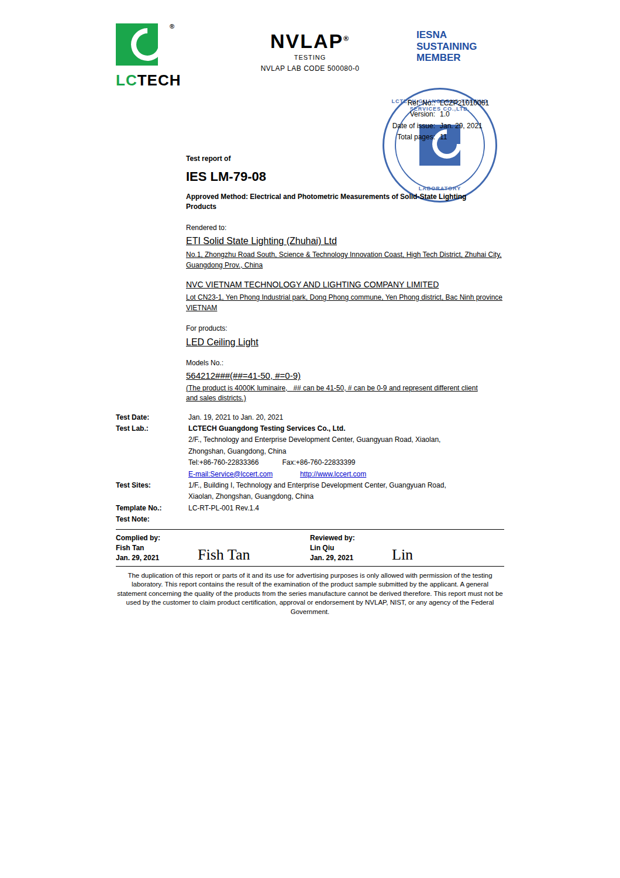®
LCTECH
NVLAP®
TESTING
NVLAP LAB CODE 500080-0
IESNA
SUSTAINING
MEMBER
LCTECH GUANGDONG TESTING SERVICES CO.,LTD.
LABORATORY
| Ref. No.: | LCZP21010061 |
| Version: | 1.0 |
| Date of issue: | Jan. 29, 2021 |
| Total pages: | 11 |
Test report of
IES LM-79-08
Approved Method: Electrical and Photometric Measurements of Solid-State Lighting Products
Rendered to:
ETI Solid State Lighting (Zhuhai) Ltd
No.1, Zhongzhu Road South, Science & Technology Innovation Coast, High Tech District, Zhuhai City, Guangdong Prov., China
NVC VIETNAM TECHNOLOGY AND LIGHTING COMPANY LIMITED
Lot CN23-1, Yen Phong Industrial park, Dong Phong commune, Yen Phong district, Bac Ninh province VIETNAM
For products:
LED Ceiling Light
Models No.:
564212###(##=41-50, #=0-9)
(The product is 4000K luminaire, ## can be 41-50, # can be 0-9 and represent different client and sales districts.)
| Test Date: | Jan. 19, 2021 to Jan. 20, 2021 |
| Test Lab.: | LCTECH Guangdong Testing Services Co., Ltd. |
| | 2/F., Technology and Enterprise Development Center, Guangyuan Road, Xiaolan, |
| | Zhongshan, Guangdong, China |
| | Tel:+86-760-22833366 Fax:+86-760-22833399 |
| | E-mail:Service@lccert.com http://www.lccert.com |
| Test Sites: | 1/F., Building I, Technology and Enterprise Development Center, Guangyuan Road, |
| | Xiaolan, Zhongshan, Guangdong, China |
| Template No.: | LC-RT-PL-001 Rev.1.4 |
| Test Note: | |
| Complied by: Fish Tan Jan. 29, 2021 Fish Tan | Reviewed by: Lin Qiu Jan. 29, 2021 Lin |
The duplication of this report or parts of it and its use for advertising purposes is only allowed with permission of the testing laboratory. This report contains the result of the examination of the product sample submitted by the applicant. A general statement concerning the quality of the products from the series manufacture cannot be derived therefore. This report must not be used by the customer to claim product certification, approval or endorsement by NVLAP, NIST, or any agency of the Federal Government.